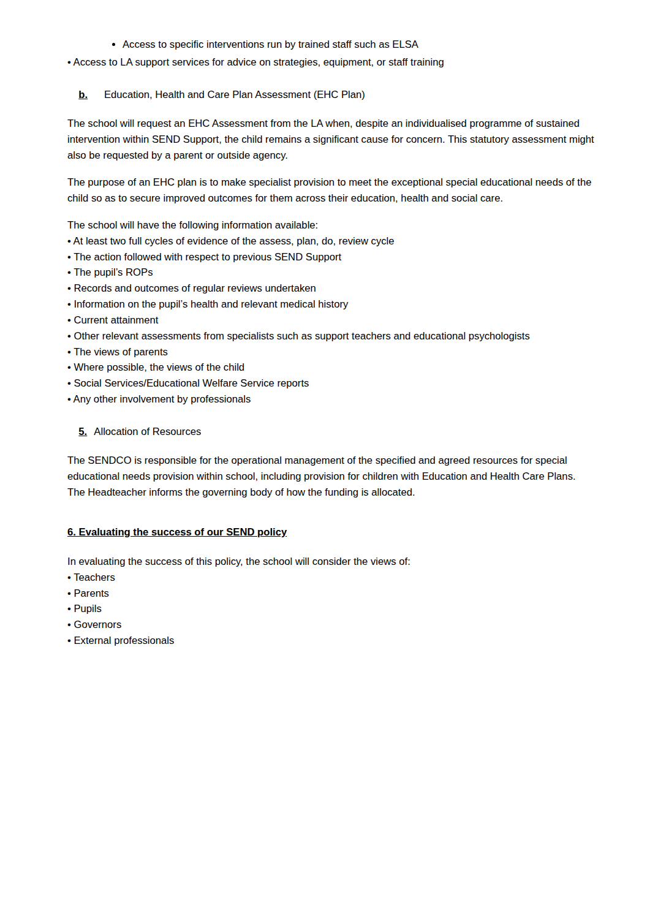Access to specific interventions run by trained staff such as ELSA
• Access to LA support services for advice on strategies, equipment, or staff training
b.
Education, Health and Care Plan Assessment (EHC Plan)
The school will request an EHC Assessment from the LA when, despite an individualised programme of sustained intervention within SEND Support, the child remains a significant cause for concern. This statutory assessment might also be requested by a parent or outside agency.
The purpose of an EHC plan is to make specialist provision to meet the exceptional special educational needs of the child so as to secure improved outcomes for them across their education, health and social care.
The school will have the following information available:
• At least two full cycles of evidence of the assess, plan, do, review cycle
• The action followed with respect to previous SEND Support
• The pupil’s ROPs
• Records and outcomes of regular reviews undertaken
• Information on the pupil’s health and relevant medical history
• Current attainment
• Other relevant assessments from specialists such as support teachers and educational psychologists
• The views of parents
• Where possible, the views of the child
• Social Services/Educational Welfare Service reports
• Any other involvement by professionals
5.
Allocation of Resources
The SENDCO is responsible for the operational management of the specified and agreed resources for special educational needs provision within school, including provision for children with Education and Health Care Plans. The Headteacher informs the governing body of how the funding is allocated.
6. Evaluating the success of our SEND policy
In evaluating the success of this policy, the school will consider the views of:
• Teachers
• Parents
• Pupils
• Governors
• External professionals